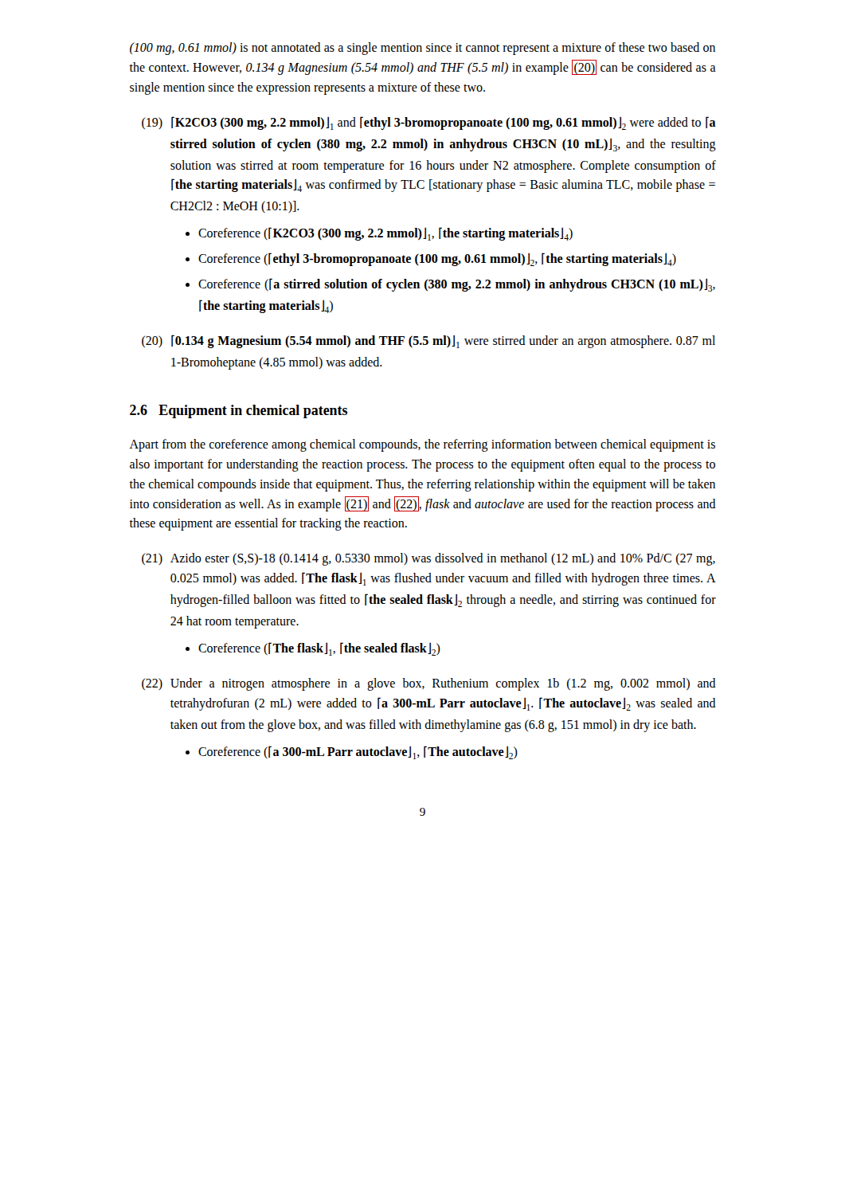(100 mg, 0.61 mmol) is not annotated as a single mention since it cannot represent a mixture of these two based on the context. However, 0.134 g Magnesium (5.54 mmol) and THF (5.5 ml) in example (20) can be considered as a single mention since the expression represents a mixture of these two.
⌈K2CO3 (300 mg, 2.2 mmol)⌋1 and ⌈ethyl 3-bromopropanoate (100 mg, 0.61 mmol)⌋2 were added to ⌈a stirred solution of cyclen (380 mg, 2.2 mmol) in anhydrous CH3CN (10 mL)⌋3, and the resulting solution was stirred at room temperature for 16 hours under N2 atmosphere. Complete consumption of ⌈the starting materials⌋4 was confirmed by TLC [stationary phase = Basic alumina TLC, mobile phase = CH2Cl2 : MeOH (10:1)].
Coreference (⌈K2CO3 (300 mg, 2.2 mmol)⌋1, ⌈the starting materials⌋4)
Coreference (⌈ethyl 3-bromopropanoate (100 mg, 0.61 mmol)⌋2, ⌈the starting materials⌋4)
Coreference (⌈a stirred solution of cyclen (380 mg, 2.2 mmol) in anhydrous CH3CN (10 mL)⌋3, ⌈the starting materials⌋4)
⌈0.134 g Magnesium (5.54 mmol) and THF (5.5 ml)⌋1 were stirred under an argon atmosphere. 0.87 ml 1-Bromoheptane (4.85 mmol) was added.
2.6 Equipment in chemical patents
Apart from the coreference among chemical compounds, the referring information between chemical equipment is also important for understanding the reaction process. The process to the equipment often equal to the process to the chemical compounds inside that equipment. Thus, the referring relationship within the equipment will be taken into consideration as well. As in example (21) and (22), flask and autoclave are used for the reaction process and these equipment are essential for tracking the reaction.
Azido ester (S,S)-18 (0.1414 g, 0.5330 mmol) was dissolved in methanol (12 mL) and 10% Pd/C (27 mg, 0.025 mmol) was added. ⌈The flask⌋1 was flushed under vacuum and filled with hydrogen three times. A hydrogen-filled balloon was fitted to ⌈the sealed flask⌋2 through a needle, and stirring was continued for 24 hat room temperature.
Coreference (⌈The flask⌋1, ⌈the sealed flask⌋2)
Under a nitrogen atmosphere in a glove box, Ruthenium complex 1b (1.2 mg, 0.002 mmol) and tetrahydrofuran (2 mL) were added to ⌈a 300-mL Parr autoclave⌋1. ⌈The autoclave⌋2 was sealed and taken out from the glove box, and was filled with dimethylamine gas (6.8 g, 151 mmol) in dry ice bath.
Coreference (⌈a 300-mL Parr autoclave⌋1, ⌈The autoclave⌋2)
9